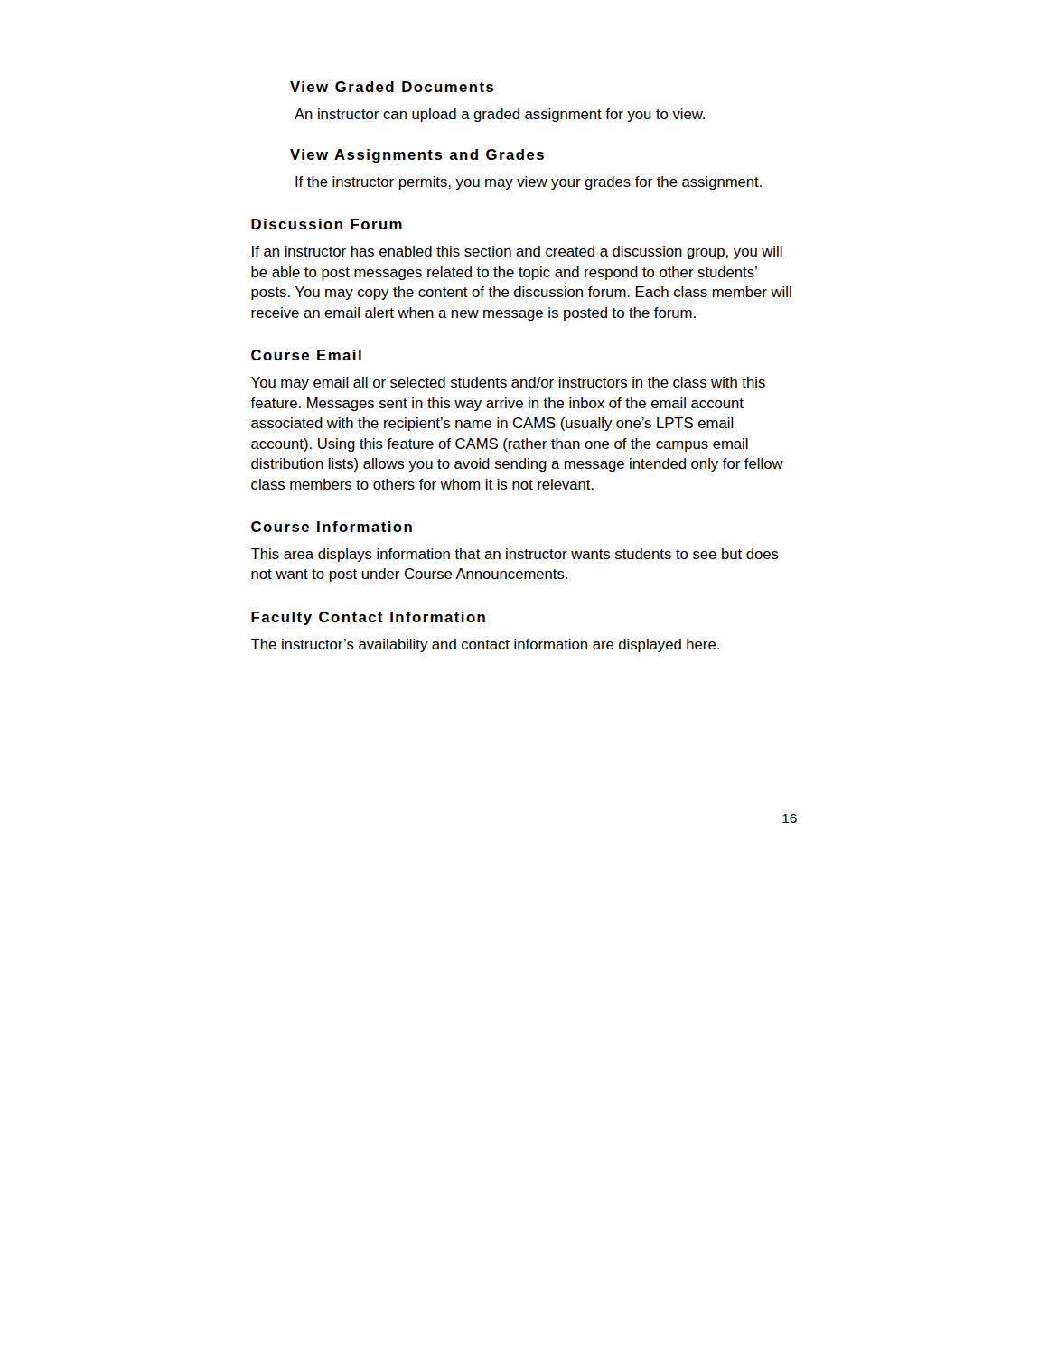View Graded Documents
An instructor can upload a graded assignment for you to view.
View Assignments and Grades
If the instructor permits, you may view your grades for the assignment.
Discussion Forum
If an instructor has enabled this section and created a discussion group, you will be able to post messages related to the topic and respond to other students’ posts. You may copy the content of the discussion forum. Each class member will receive an email alert when a new message is posted to the forum.
Course Email
You may email all or selected students and/or instructors in the class with this feature. Messages sent in this way arrive in the inbox of the email account associated with the recipient’s name in CAMS (usually one’s LPTS email account). Using this feature of CAMS (rather than one of the campus email distribution lists) allows you to avoid sending a message intended only for fellow class members to others for whom it is not relevant.
Course Information
This area displays information that an instructor wants students to see but does not want to post under Course Announcements.
Faculty Contact Information
The instructor’s availability and contact information are displayed here.
16